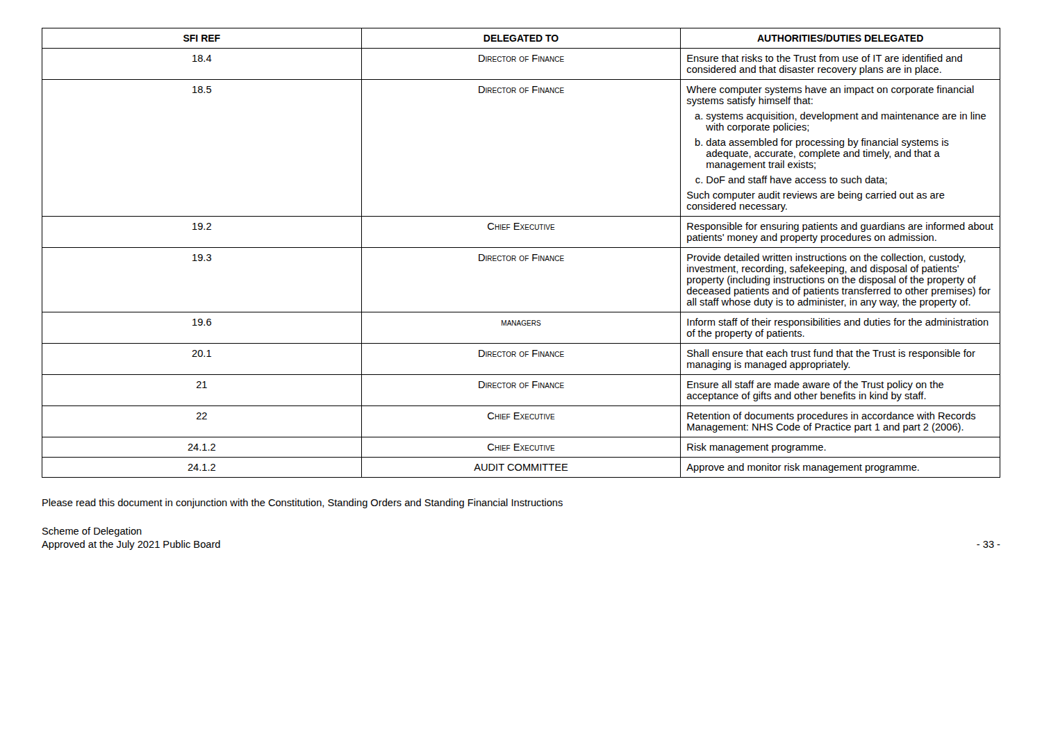| SFI REF | DELEGATED TO | AUTHORITIES/DUTIES DELEGATED |
| --- | --- | --- |
| 18.4 | Director of Finance | Ensure that risks to the Trust from use of IT are identified and considered and that disaster recovery plans are in place. |
| 18.5 | Director of Finance | Where computer systems have an impact on corporate financial systems satisfy himself that: systems acquisition, development and maintenance are in line with corporate policies; data assembled for processing by financial systems is adequate, accurate, complete and timely, and that a management trail exists; DoF and staff have access to such data; Such computer audit reviews are being carried out as are considered necessary. |
| 19.2 | Chief Executive | Responsible for ensuring patients and guardians are informed about patients' money and property procedures on admission. |
| 19.3 | Director of Finance | Provide detailed written instructions on the collection, custody, investment, recording, safekeeping, and disposal of patients' property (including instructions on the disposal of the property of deceased patients and of patients transferred to other premises) for all staff whose duty is to administer, in any way, the property of. |
| 19.6 | managers | Inform staff of their responsibilities and duties for the administration of the property of patients. |
| 20.1 | Director of Finance | Shall ensure that each trust fund that the Trust is responsible for managing is managed appropriately. |
| 21 | Director of Finance | Ensure all staff are made aware of the Trust policy on the acceptance of gifts and other benefits in kind by staff. |
| 22 | Chief Executive | Retention of documents procedures in accordance with Records Management: NHS Code of Practice part 1 and part 2 (2006). |
| 24.1.2 | Chief Executive | Risk management programme. |
| 24.1.2 | AUDIT COMMITTEE | Approve and monitor risk management programme. |
Please read this document in conjunction with the Constitution, Standing Orders and Standing Financial Instructions
Scheme of Delegation
Approved at the July 2021 Public Board - 33 -